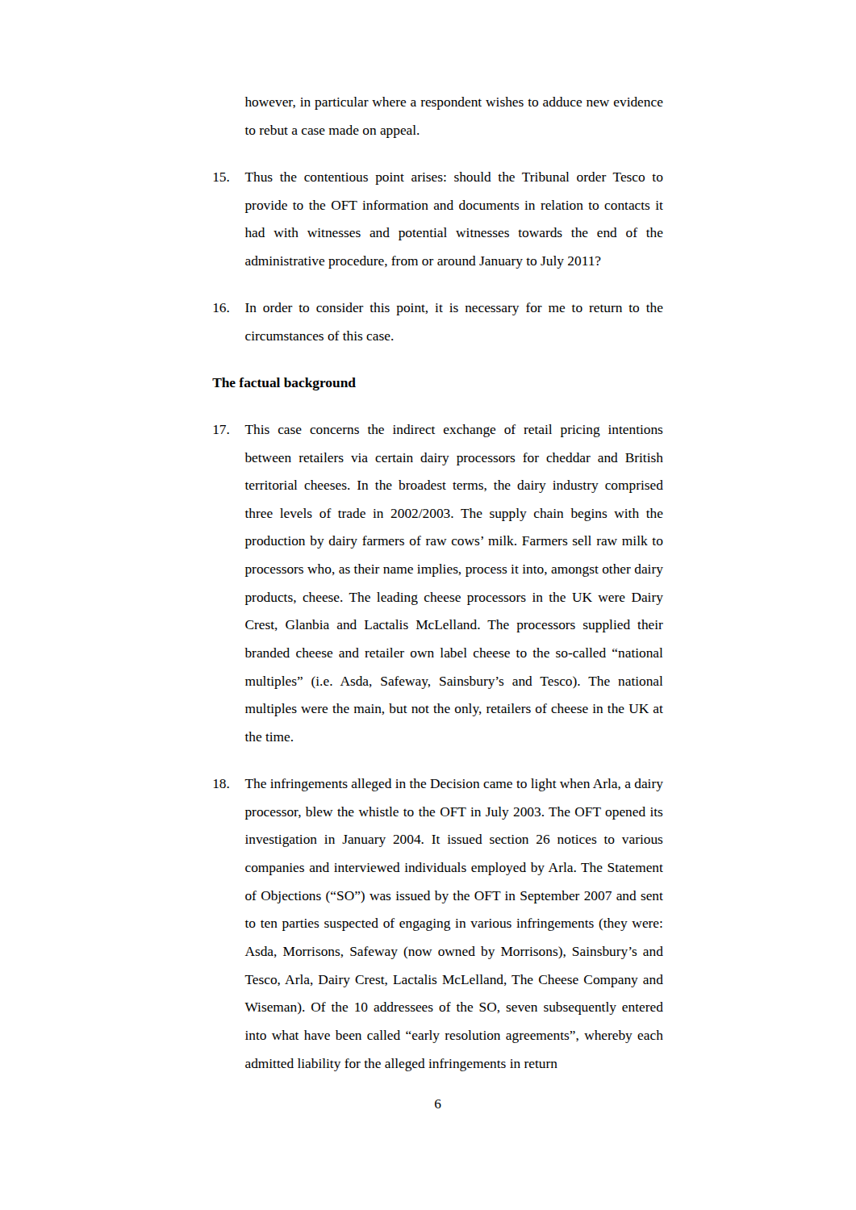however, in particular where a respondent wishes to adduce new evidence to rebut a case made on appeal.
15. Thus the contentious point arises: should the Tribunal order Tesco to provide to the OFT information and documents in relation to contacts it had with witnesses and potential witnesses towards the end of the administrative procedure, from or around January to July 2011?
16. In order to consider this point, it is necessary for me to return to the circumstances of this case.
The factual background
17. This case concerns the indirect exchange of retail pricing intentions between retailers via certain dairy processors for cheddar and British territorial cheeses. In the broadest terms, the dairy industry comprised three levels of trade in 2002/2003. The supply chain begins with the production by dairy farmers of raw cows’ milk. Farmers sell raw milk to processors who, as their name implies, process it into, amongst other dairy products, cheese. The leading cheese processors in the UK were Dairy Crest, Glanbia and Lactalis McLelland. The processors supplied their branded cheese and retailer own label cheese to the so-called “national multiples” (i.e. Asda, Safeway, Sainsbury’s and Tesco). The national multiples were the main, but not the only, retailers of cheese in the UK at the time.
18. The infringements alleged in the Decision came to light when Arla, a dairy processor, blew the whistle to the OFT in July 2003. The OFT opened its investigation in January 2004. It issued section 26 notices to various companies and interviewed individuals employed by Arla. The Statement of Objections (“SO”) was issued by the OFT in September 2007 and sent to ten parties suspected of engaging in various infringements (they were: Asda, Morrisons, Safeway (now owned by Morrisons), Sainsbury’s and Tesco, Arla, Dairy Crest, Lactalis McLelland, The Cheese Company and Wiseman). Of the 10 addressees of the SO, seven subsequently entered into what have been called “early resolution agreements”, whereby each admitted liability for the alleged infringements in return
6